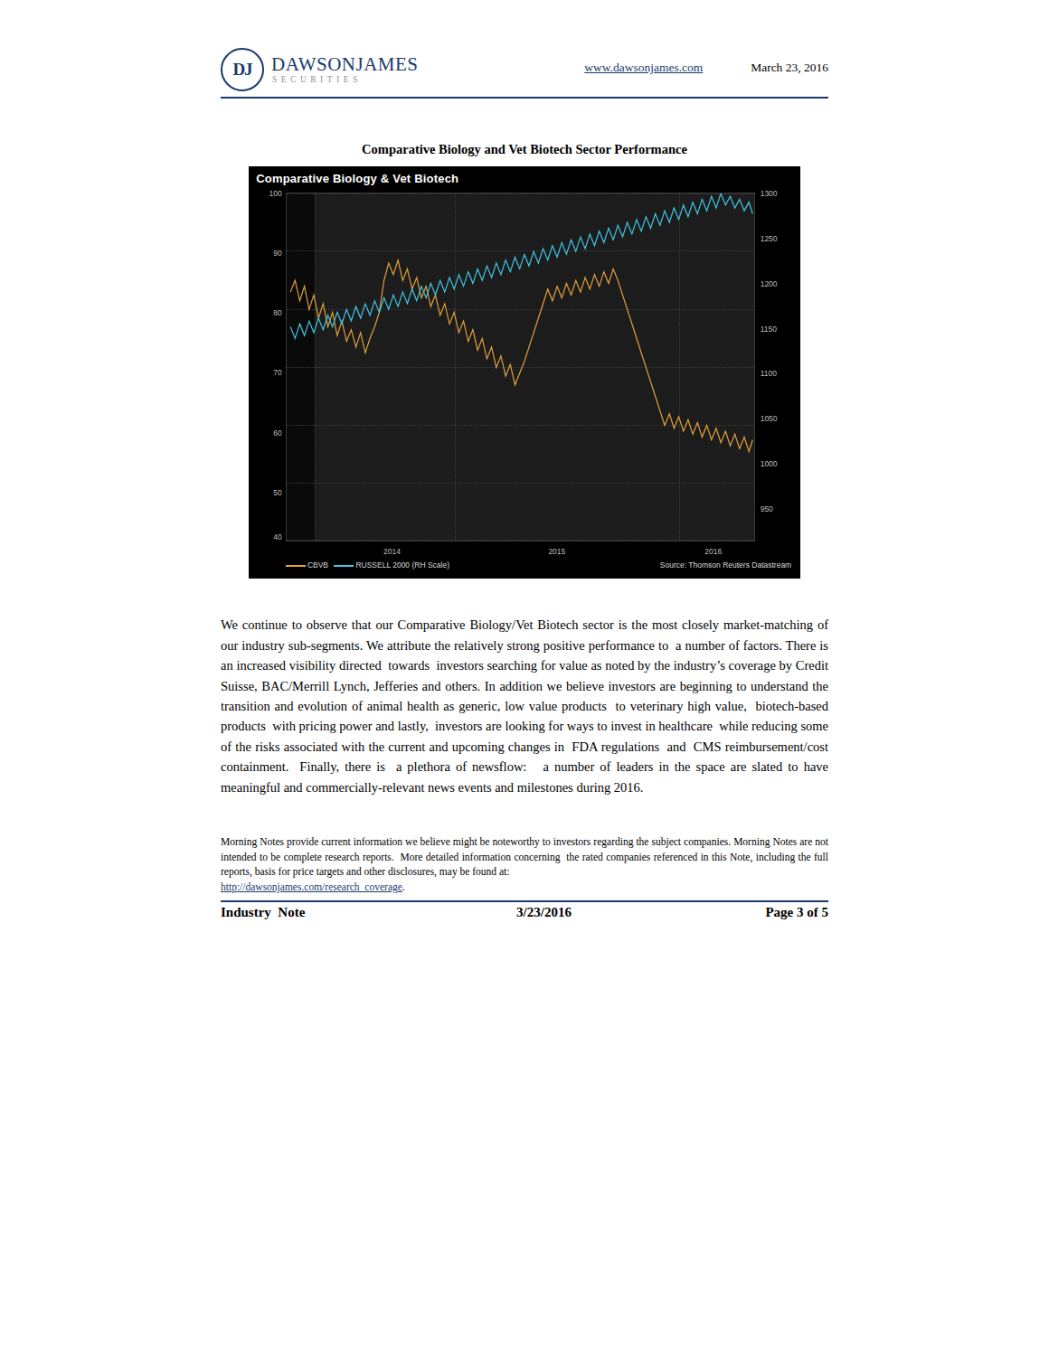DJ
DAWSONJAMES
SECURITIES
www.dawsonjames.com March 23, 2016
Comparative Biology and Vet Biotech Sector Performance
Comparative Biology & Vet Biotech
100
90
80
70
60
50
40
1300
1250
1200
1150
1100
1050
1000
950
2014
2015
2016
CBVB RUSSELL 2000 (RH Scale)
Source: Thomson Reuters Datastream
We continue to observe that our Comparative Biology/Vet Biotech sector is the most closely market-matching of our industry sub-segments. We attribute the relatively strong positive performance to a number of factors. There is an increased visibility directed towards investors searching for value as noted by the industry’s coverage by Credit Suisse, BAC/Merrill Lynch, Jefferies and others. In addition we believe investors are beginning to understand the transition and evolution of animal health as generic, low value products to veterinary high value, biotech-based products with pricing power and lastly, investors are looking for ways to invest in healthcare while reducing some of the risks associated with the current and upcoming changes in FDA regulations and CMS reimbursement/cost containment. Finally, there is a plethora of newsflow: a number of leaders in the space are slated to have meaningful and commercially-relevant news events and milestones during 2016.
Morning Notes provide current information we believe might be noteworthy to investors regarding the subject companies. Morning Notes are not intended to be complete research reports. More detailed information concerning the rated companies referenced in this Note, including the full reports, basis for price targets and other disclosures, may be found at:
http://dawsonjames.com/research_coverage.
Industry Note 3/23/2016 Page 3 of 5